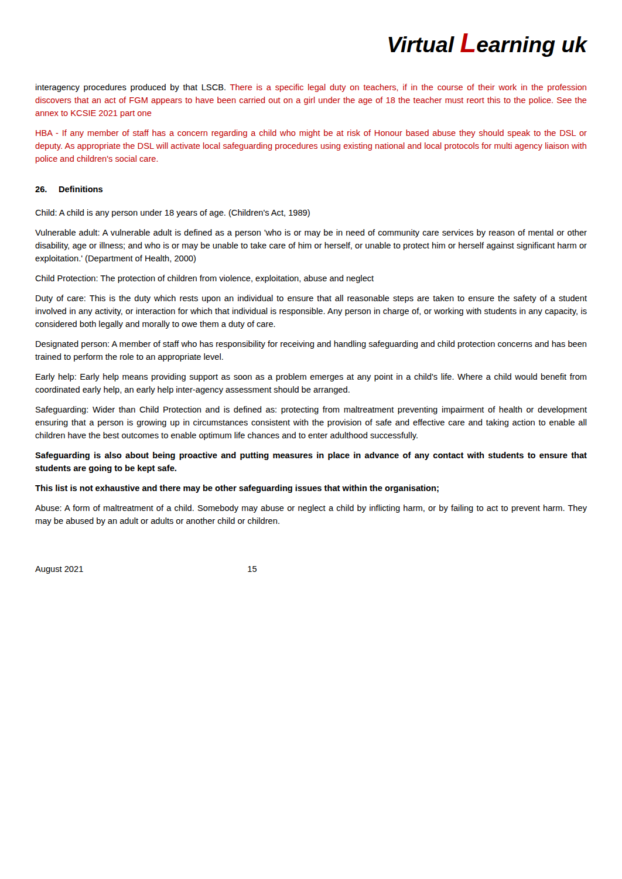Virtual Learning uk
interagency procedures produced by that LSCB. There is a specific legal duty on teachers, if in the course of their work in the profession discovers that an act of FGM appears to have been carried out on a girl under the age of 18 the teacher must reort this to the police. See the annex to KCSIE 2021 part one
HBA - If any member of staff has a concern regarding a child who might be at risk of Honour based abuse they should speak to the DSL or deputy. As appropriate the DSL will activate local safeguarding procedures using existing national and local protocols for multi agency liaison with police and children's social care.
26. Definitions
Child: A child is any person under 18 years of age. (Children's Act, 1989)
Vulnerable adult: A vulnerable adult is defined as a person 'who is or may be in need of community care services by reason of mental or other disability, age or illness; and who is or may be unable to take care of him or herself, or unable to protect him or herself against significant harm or exploitation.' (Department of Health, 2000)
Child Protection: The protection of children from violence, exploitation, abuse and neglect
Duty of care: This is the duty which rests upon an individual to ensure that all reasonable steps are taken to ensure the safety of a student involved in any activity, or interaction for which that individual is responsible. Any person in charge of, or working with students in any capacity, is considered both legally and morally to owe them a duty of care.
Designated person: A member of staff who has responsibility for receiving and handling safeguarding and child protection concerns and has been trained to perform the role to an appropriate level.
Early help: Early help means providing support as soon as a problem emerges at any point in a child's life. Where a child would benefit from coordinated early help, an early help inter-agency assessment should be arranged.
Safeguarding: Wider than Child Protection and is defined as: protecting from maltreatment preventing impairment of health or development ensuring that a person is growing up in circumstances consistent with the provision of safe and effective care and taking action to enable all children have the best outcomes to enable optimum life chances and to enter adulthood successfully.
Safeguarding is also about being proactive and putting measures in place in advance of any contact with students to ensure that students are going to be kept safe.
This list is not exhaustive and there may be other safeguarding issues that within the organisation;
Abuse: A form of maltreatment of a child. Somebody may abuse or neglect a child by inflicting harm, or by failing to act to prevent harm. They may be abused by an adult or adults or another child or children.
August 2021 15